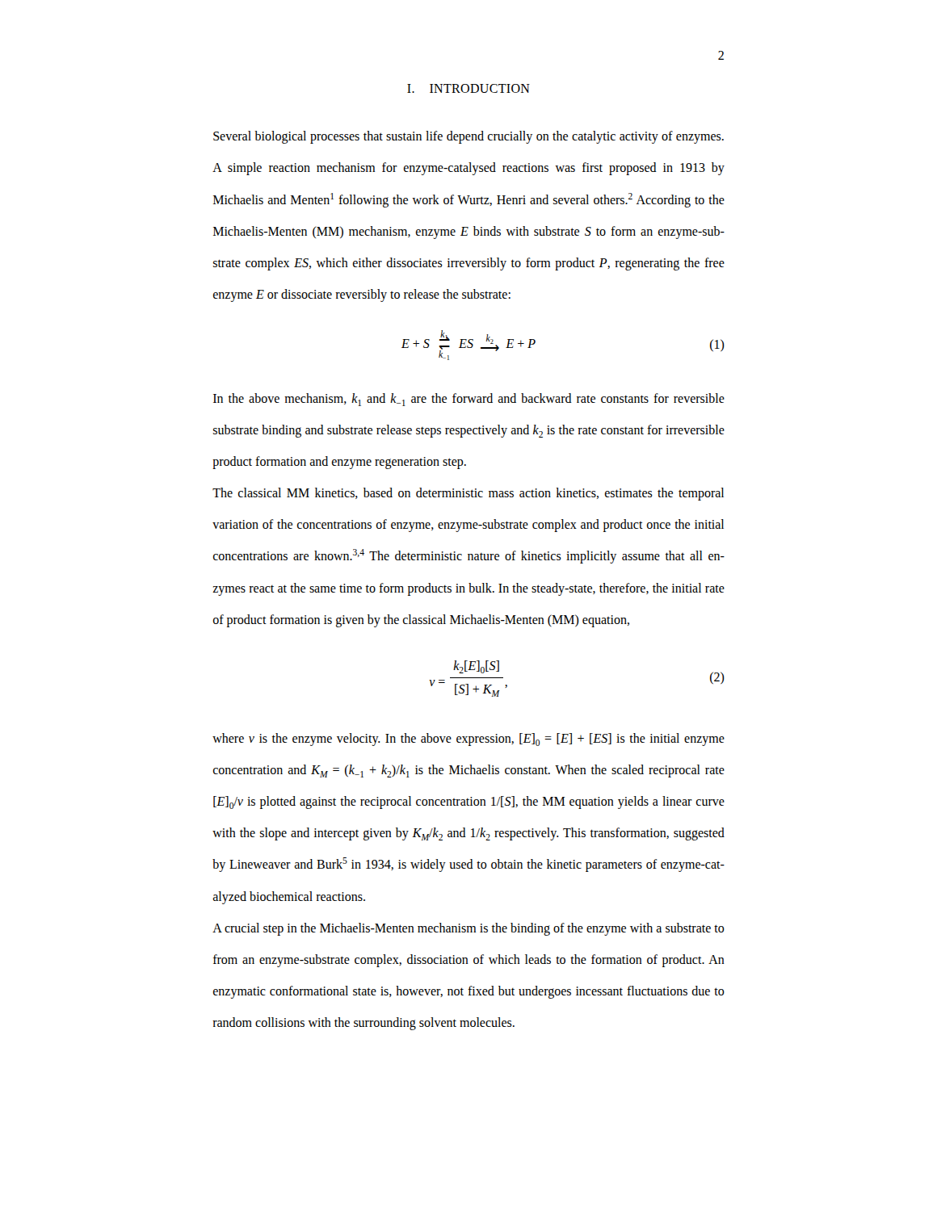2
I. INTRODUCTION
Several biological processes that sustain life depend crucially on the catalytic activity of enzymes. A simple reaction mechanism for enzyme-catalysed reactions was first proposed in 1913 by Michaelis and Menten1 following the work of Wurtz, Henri and several others.2 According to the Michaelis-Menten (MM) mechanism, enzyme E binds with substrate S to form an enzyme-substrate complex ES, which either dissociates irreversibly to form product P, regenerating the free enzyme E or dissociate reversibly to release the substrate:
E + S k1 ⇀↽ k−1 ES k2 ⟶ E + P (1)
In the above mechanism, k1 and k−1 are the forward and backward rate constants for reversible substrate binding and substrate release steps respectively and k2 is the rate constant for irreversible product formation and enzyme regeneration step.
The classical MM kinetics, based on deterministic mass action kinetics, estimates the temporal variation of the concentrations of enzyme, enzyme-substrate complex and product once the initial concentrations are known.3,4 The deterministic nature of kinetics implicitly assume that all enzymes react at the same time to form products in bulk. In the steady-state, therefore, the initial rate of product formation is given by the classical Michaelis-Menten (MM) equation,
v = k2[E]0[S] [S] + KM , (2)
where v is the enzyme velocity. In the above expression, [E]0 = [E] + [ES] is the initial enzyme concentration and KM = (k−1 + k2)/k1 is the Michaelis constant. When the scaled reciprocal rate [E]0/v is plotted against the reciprocal concentration 1/[S], the MM equation yields a linear curve with the slope and intercept given by KM/k2 and 1/k2 respectively. This transformation, suggested by Lineweaver and Burk5 in 1934, is widely used to obtain the kinetic parameters of enzyme-catalyzed biochemical reactions.
A crucial step in the Michaelis-Menten mechanism is the binding of the enzyme with a substrate to from an enzyme-substrate complex, dissociation of which leads to the formation of product. An enzymatic conformational state is, however, not fixed but undergoes incessant fluctuations due to random collisions with the surrounding solvent molecules.